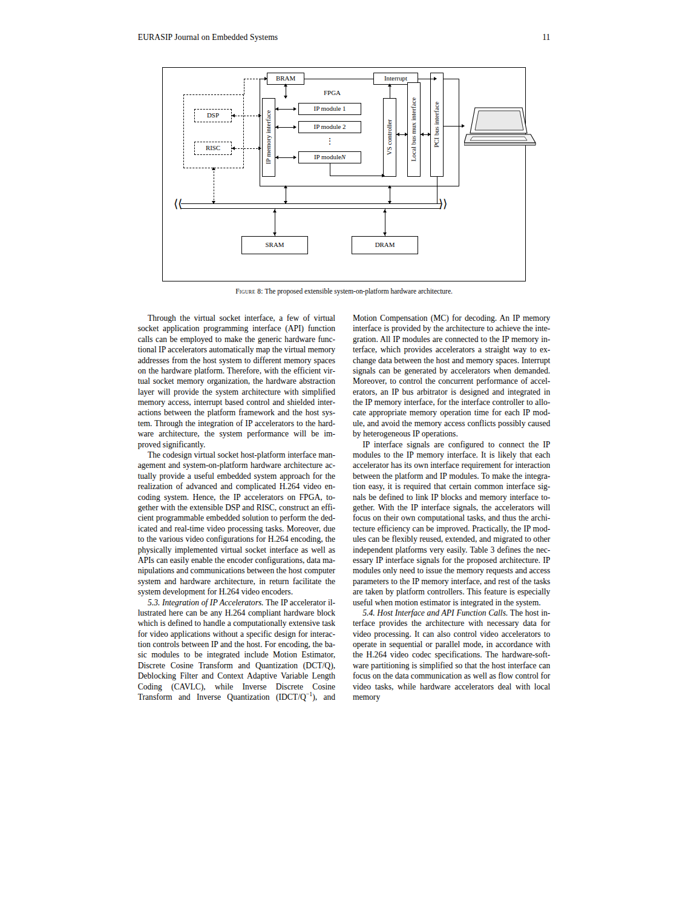EURASIP Journal on Embedded Systems
11
BRAM
FPGA
Interrupt
DSP
RISC
IP memory interface
IP module 1
IP module 2
⋮
IP module N
VS controller
Local bus mux interface
PCI bus interface
⟨⟨
⟩⟩
SRAM
DRAM
Figure 8: The proposed extensible system-on-platform hardware architecture.
Through the virtual socket interface, a few of virtual socket application programming interface (API) function calls can be employed to make the generic hardware functional IP accelerators automatically map the virtual memory addresses from the host system to different memory spaces on the hardware platform. Therefore, with the efficient virtual socket memory organization, the hardware abstraction layer will provide the system architecture with simplified memory access, interrupt based control and shielded interactions between the platform framework and the host system. Through the integration of IP accelerators to the hardware architecture, the system performance will be improved significantly.
The codesign virtual socket host-platform interface management and system-on-platform hardware architecture actually provide a useful embedded system approach for the realization of advanced and complicated H.264 video encoding system. Hence, the IP accelerators on FPGA, together with the extensible DSP and RISC, construct an efficient programmable embedded solution to perform the dedicated and real-time video processing tasks. Moreover, due to the various video configurations for H.264 encoding, the physically implemented virtual socket interface as well as APIs can easily enable the encoder configurations, data manipulations and communications between the host computer system and hardware architecture, in return facilitate the system development for H.264 video encoders.
5.3. Integration of IP Accelerators. The IP accelerator illustrated here can be any H.264 compliant hardware block which is defined to handle a computationally extensive task for video applications without a specific design for interaction controls between IP and the host. For encoding, the basic modules to be integrated include Motion Estimator, Discrete Cosine Transform and Quantization (DCT/Q), Deblocking Filter and Context Adaptive Variable Length Coding (CAVLC), while Inverse Discrete Cosine Transform and Inverse Quantization (IDCT/Q−1), and Motion Compensation (MC) for decoding. An IP memory interface is provided by the architecture to achieve the integration. All IP modules are connected to the IP memory interface, which provides accelerators a straight way to exchange data between the host and memory spaces. Interrupt signals can be generated by accelerators when demanded. Moreover, to control the concurrent performance of accelerators, an IP bus arbitrator is designed and integrated in the IP memory interface, for the interface controller to allocate appropriate memory operation time for each IP module, and avoid the memory access conflicts possibly caused by heterogeneous IP operations.
IP interface signals are configured to connect the IP modules to the IP memory interface. It is likely that each accelerator has its own interface requirement for interaction between the platform and IP modules. To make the integration easy, it is required that certain common interface signals be defined to link IP blocks and memory interface together. With the IP interface signals, the accelerators will focus on their own computational tasks, and thus the architecture efficiency can be improved. Practically, the IP modules can be flexibly reused, extended, and migrated to other independent platforms very easily. Table 3 defines the necessary IP interface signals for the proposed architecture. IP modules only need to issue the memory requests and access parameters to the IP memory interface, and rest of the tasks are taken by platform controllers. This feature is especially useful when motion estimator is integrated in the system.
5.4. Host Interface and API Function Calls. The host interface provides the architecture with necessary data for video processing. It can also control video accelerators to operate in sequential or parallel mode, in accordance with the H.264 video codec specifications. The hardware-software partitioning is simplified so that the host interface can focus on the data communication as well as flow control for video tasks, while hardware accelerators deal with local memory